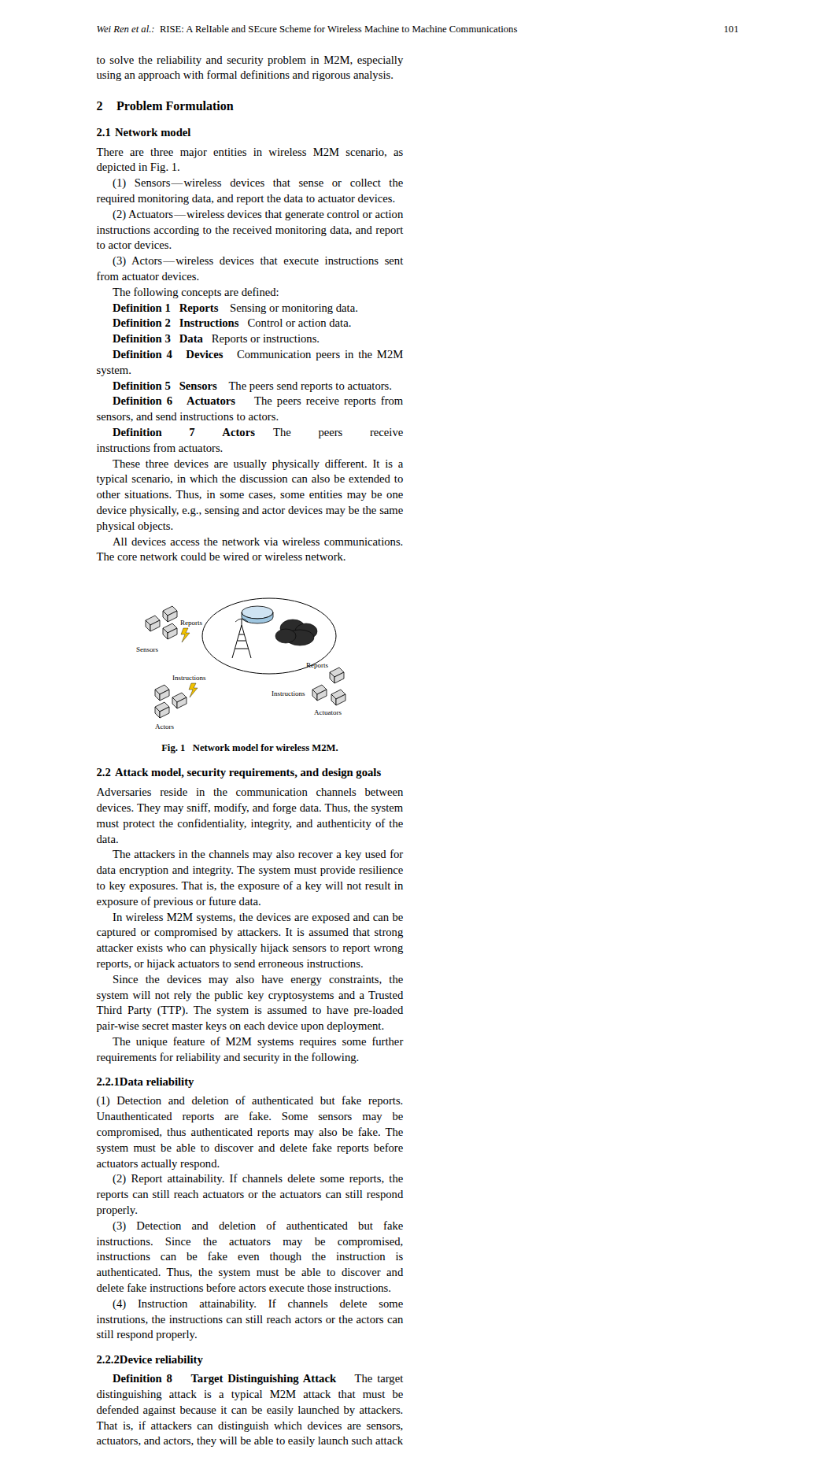Wei Ren et al.: RISE: A RelIable and SEcure Scheme for Wireless Machine to Machine Communications 101
to solve the reliability and security problem in M2M, especially using an approach with formal definitions and rigorous analysis.
2 Problem Formulation
2.1 Network model
There are three major entities in wireless M2M scenario, as depicted in Fig. 1.
(1) Sensors — wireless devices that sense or collect the required monitoring data, and report the data to actuator devices.
(2) Actuators — wireless devices that generate control or action instructions according to the received monitoring data, and report to actor devices.
(3) Actors — wireless devices that execute instructions sent from actuator devices.
The following concepts are defined:
Definition 1 Reports Sensing or monitoring data.
Definition 2 Instructions Control or action data.
Definition 3 Data Reports or instructions.
Definition 4 Devices Communication peers in the M2M system.
Definition 5 Sensors The peers send reports to actuators.
Definition 6 Actuators The peers receive reports from sensors, and send instructions to actors.
Definition 7 Actors The peers receive instructions from actuators.
These three devices are usually physically different. It is a typical scenario, in which the discussion can also be extended to other situations. Thus, in some cases, some entities may be one device physically, e.g., sensing and actor devices may be the same physical objects.
All devices access the network via wireless communications. The core network could be wired or wireless network.
Sensors Reports Actors Instructions Actuators Reports Instructions
Fig. 1 Network model for wireless M2M.
2.2 Attack model, security requirements, and design goals
Adversaries reside in the communication channels between devices. They may sniff, modify, and forge data. Thus, the system must protect the confidentiality, integrity, and authenticity of the data.
The attackers in the channels may also recover a key used for data encryption and integrity. The system must provide resilience to key exposures. That is, the exposure of a key will not result in exposure of previous or future data.
In wireless M2M systems, the devices are exposed and can be captured or compromised by attackers. It is assumed that strong attacker exists who can physically hijack sensors to report wrong reports, or hijack actuators to send erroneous instructions.
Since the devices may also have energy constraints, the system will not rely the public key cryptosystems and a Trusted Third Party (TTP). The system is assumed to have pre-loaded pair-wise secret master keys on each device upon deployment.
The unique feature of M2M systems requires some further requirements for reliability and security in the following.
2.2.1 Data reliability
(1) Detection and deletion of authenticated but fake reports. Unauthenticated reports are fake. Some sensors may be compromised, thus authenticated reports may also be fake. The system must be able to discover and delete fake reports before actuators actually respond.
(2) Report attainability. If channels delete some reports, the reports can still reach actuators or the actuators can still respond properly.
(3) Detection and deletion of authenticated but fake instructions. Since the actuators may be compromised, instructions can be fake even though the instruction is authenticated. Thus, the system must be able to discover and delete fake instructions before actors execute those instructions.
(4) Instruction attainability. If channels delete some instrutions, the instructions can still reach actors or the actors can still respond properly.
2.2.2 Device reliability
Definition 8 Target Distinguishing Attack The target distinguishing attack is a typical M2M attack that must be defended against because it can be easily launched by attackers. That is, if attackers can distinguish which devices are sensors, actuators, and actors, they will be able to easily launch such attack